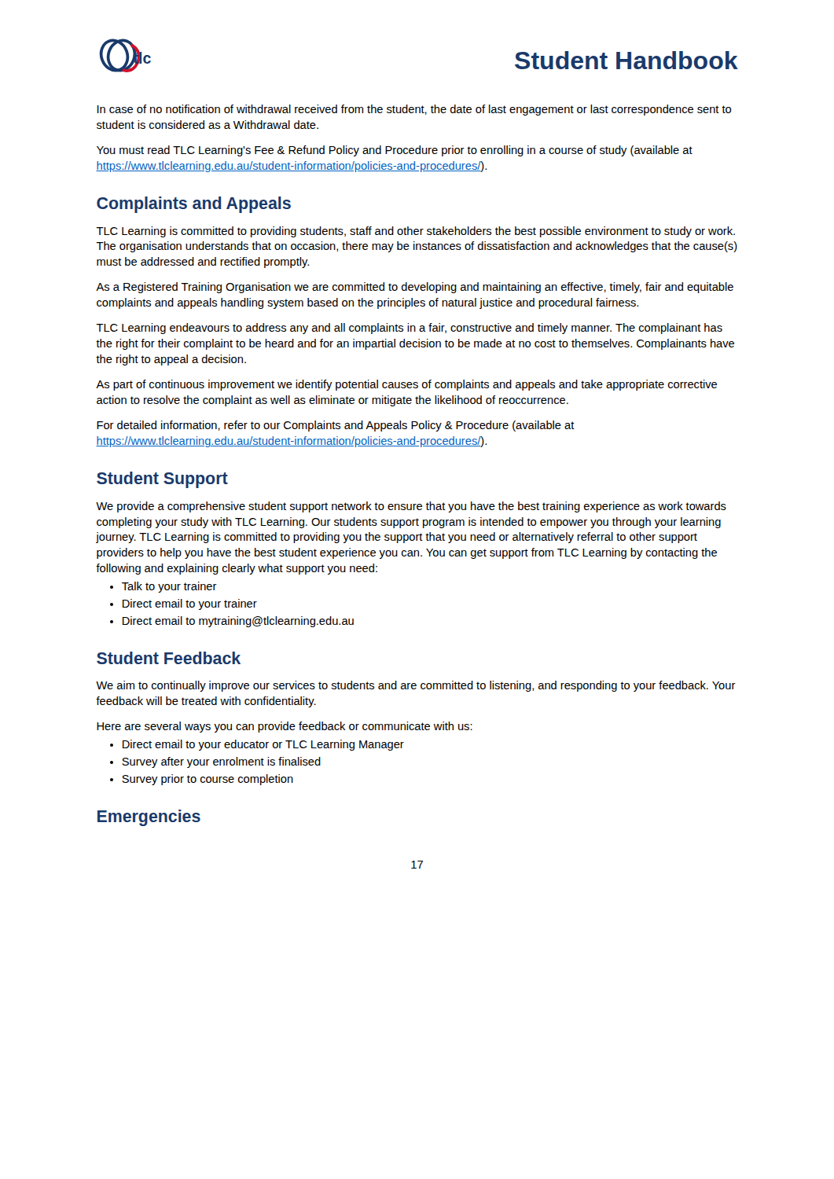tlc
Student Handbook
In case of no notification of withdrawal received from the student, the date of last engagement or last correspondence sent to student is considered as a Withdrawal date.
You must read TLC Learning's Fee & Refund Policy and Procedure prior to enrolling in a course of study (available at https://www.tlclearning.edu.au/student-information/policies-and-procedures/).
Complaints and Appeals
TLC Learning is committed to providing students, staff and other stakeholders the best possible environment to study or work. The organisation understands that on occasion, there may be instances of dissatisfaction and acknowledges that the cause(s) must be addressed and rectified promptly.
As a Registered Training Organisation we are committed to developing and maintaining an effective, timely, fair and equitable complaints and appeals handling system based on the principles of natural justice and procedural fairness.
TLC Learning endeavours to address any and all complaints in a fair, constructive and timely manner. The complainant has the right for their complaint to be heard and for an impartial decision to be made at no cost to themselves. Complainants have the right to appeal a decision.
As part of continuous improvement we identify potential causes of complaints and appeals and take appropriate corrective action to resolve the complaint as well as eliminate or mitigate the likelihood of reoccurrence.
For detailed information, refer to our Complaints and Appeals Policy & Procedure (available at https://www.tlclearning.edu.au/student-information/policies-and-procedures/).
Student Support
We provide a comprehensive student support network to ensure that you have the best training experience as work towards completing your study with TLC Learning. Our students support program is intended to empower you through your learning journey. TLC Learning is committed to providing you the support that you need or alternatively referral to other support providers to help you have the best student experience you can. You can get support from TLC Learning by contacting the following and explaining clearly what support you need:
Talk to your trainer
Direct email to your trainer
Direct email to mytraining@tlclearning.edu.au
Student Feedback
We aim to continually improve our services to students and are committed to listening, and responding to your feedback. Your feedback will be treated with confidentiality.
Here are several ways you can provide feedback or communicate with us:
Direct email to your educator or TLC Learning Manager
Survey after your enrolment is finalised
Survey prior to course completion
Emergencies
17